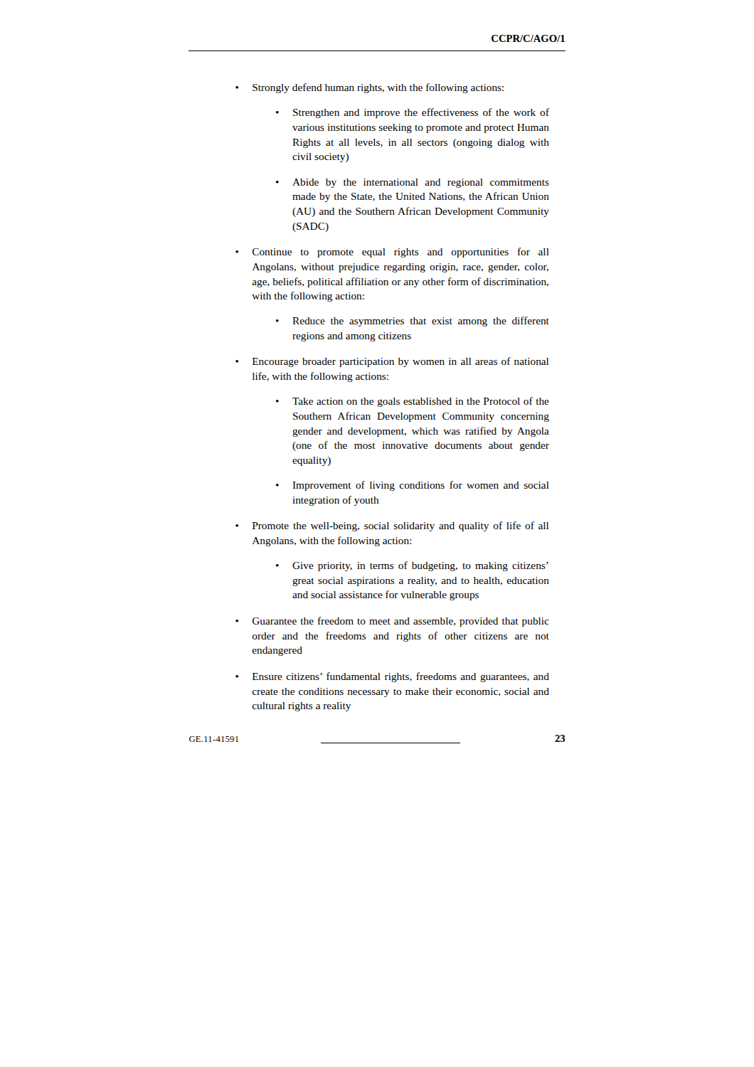CCPR/C/AGO/1
Strongly defend human rights, with the following actions:
Strengthen and improve the effectiveness of the work of various institutions seeking to promote and protect Human Rights at all levels, in all sectors (ongoing dialog with civil society)
Abide by the international and regional commitments made by the State, the United Nations, the African Union (AU) and the Southern African Development Community (SADC)
Continue to promote equal rights and opportunities for all Angolans, without prejudice regarding origin, race, gender, color, age, beliefs, political affiliation or any other form of discrimination, with the following action:
Reduce the asymmetries that exist among the different regions and among citizens
Encourage broader participation by women in all areas of national life, with the following actions:
Take action on the goals established in the Protocol of the Southern African Development Community concerning gender and development, which was ratified by Angola (one of the most innovative documents about gender equality)
Improvement of living conditions for women and social integration of youth
Promote the well-being, social solidarity and quality of life of all Angolans, with the following action:
Give priority, in terms of budgeting, to making citizens’ great social aspirations a reality, and to health, education and social assistance for vulnerable groups
Guarantee the freedom to meet and assemble, provided that public order and the freedoms and rights of other citizens are not endangered
Ensure citizens’ fundamental rights, freedoms and guarantees, and create the conditions necessary to make their economic, social and cultural rights a reality
GE.11-41591 23